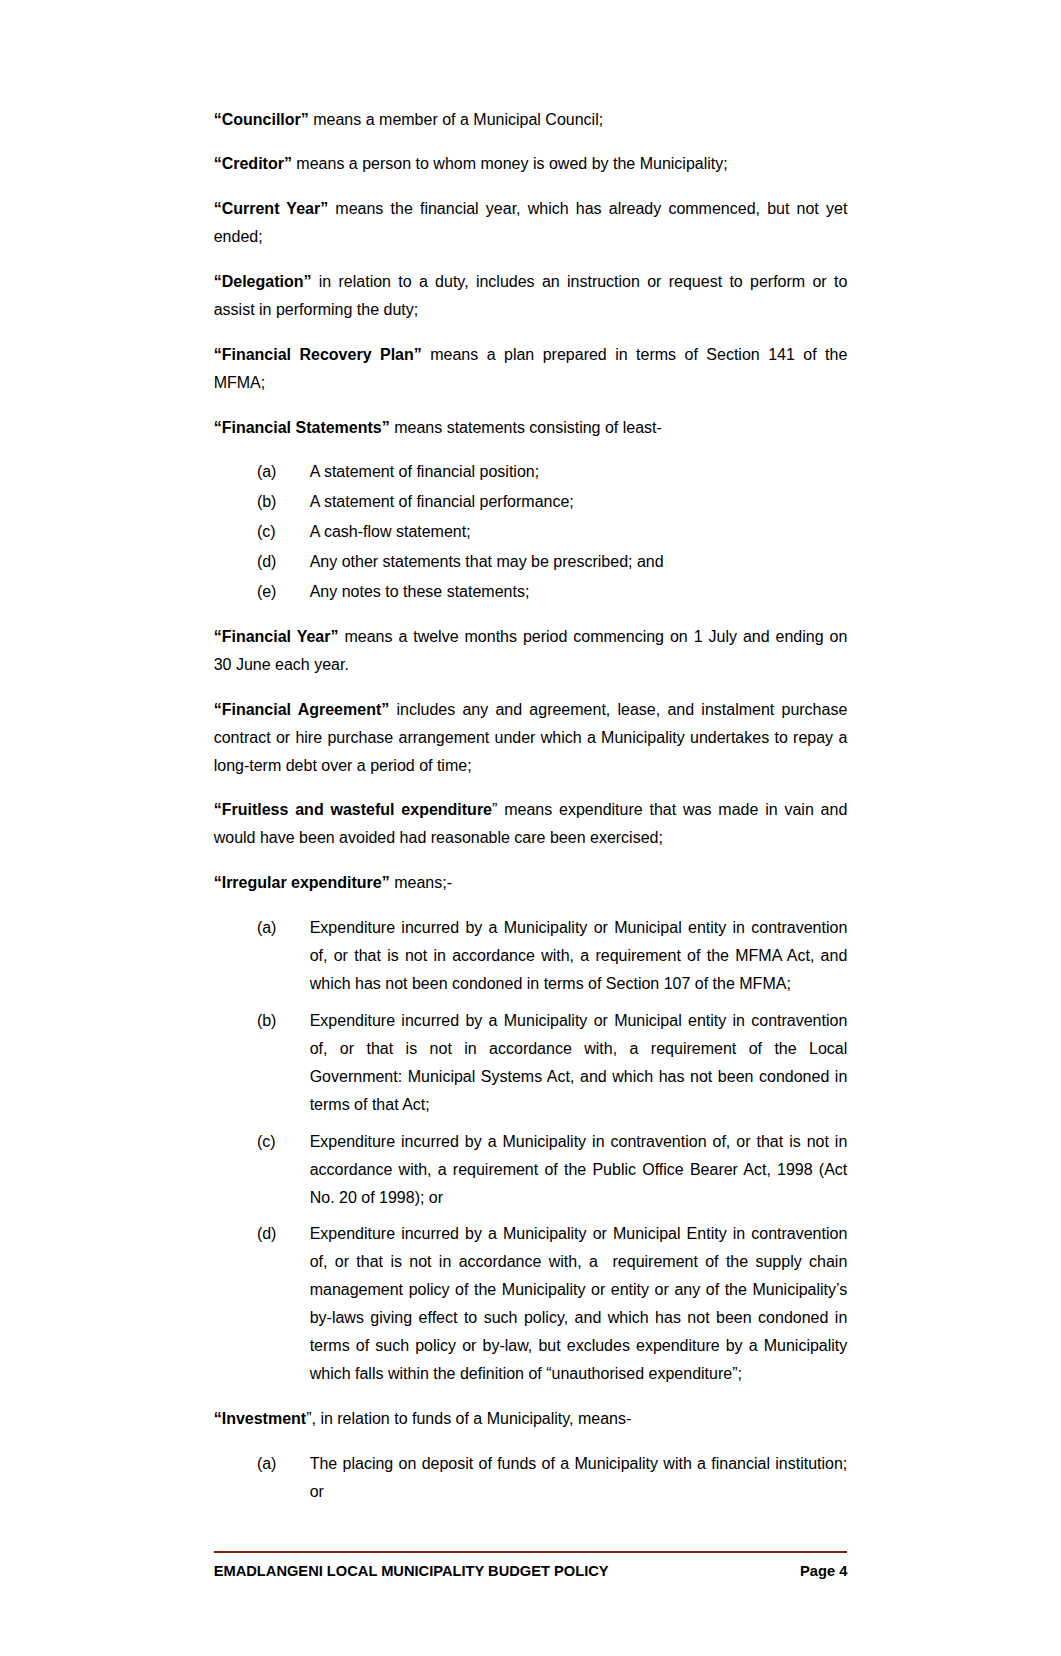“Councillor” means a member of a Municipal Council;
“Creditor” means a person to whom money is owed by the Municipality;
“Current Year” means the financial year, which has already commenced, but not yet ended;
“Delegation” in relation to a duty, includes an instruction or request to perform or to assist in performing the duty;
“Financial Recovery Plan” means a plan prepared in terms of Section 141 of the MFMA;
“Financial Statements” means statements consisting of least-
A statement of financial position;
A statement of financial performance;
A cash-flow statement;
Any other statements that may be prescribed; and
Any notes to these statements;
“Financial Year” means a twelve months period commencing on 1 July and ending on 30 June each year.
“Financial Agreement” includes any and agreement, lease, and instalment purchase contract or hire purchase arrangement under which a Municipality undertakes to repay a long-term debt over a period of time;
“Fruitless and wasteful expenditure” means expenditure that was made in vain and would have been avoided had reasonable care been exercised;
“Irregular expenditure” means;-
Expenditure incurred by a Municipality or Municipal entity in contravention of, or that is not in accordance with, a requirement of the MFMA Act, and which has not been condoned in terms of Section 107 of the MFMA;
Expenditure incurred by a Municipality or Municipal entity in contravention of, or that is not in accordance with, a requirement of the Local Government: Municipal Systems Act, and which has not been condoned in terms of that Act;
Expenditure incurred by a Municipality in contravention of, or that is not in accordance with, a requirement of the Public Office Bearer Act, 1998 (Act No. 20 of 1998); or
Expenditure incurred by a Municipality or Municipal Entity in contravention of, or that is not in accordance with, a requirement of the supply chain management policy of the Municipality or entity or any of the Municipality’s by-laws giving effect to such policy, and which has not been condoned in terms of such policy or by-law, but excludes expenditure by a Municipality which falls within the definition of “unauthorised expenditure”;
“Investment”, in relation to funds of a Municipality, means-
The placing on deposit of funds of a Municipality with a financial institution; or
Emadlangeni Local Municipality Budget Policy Page 4